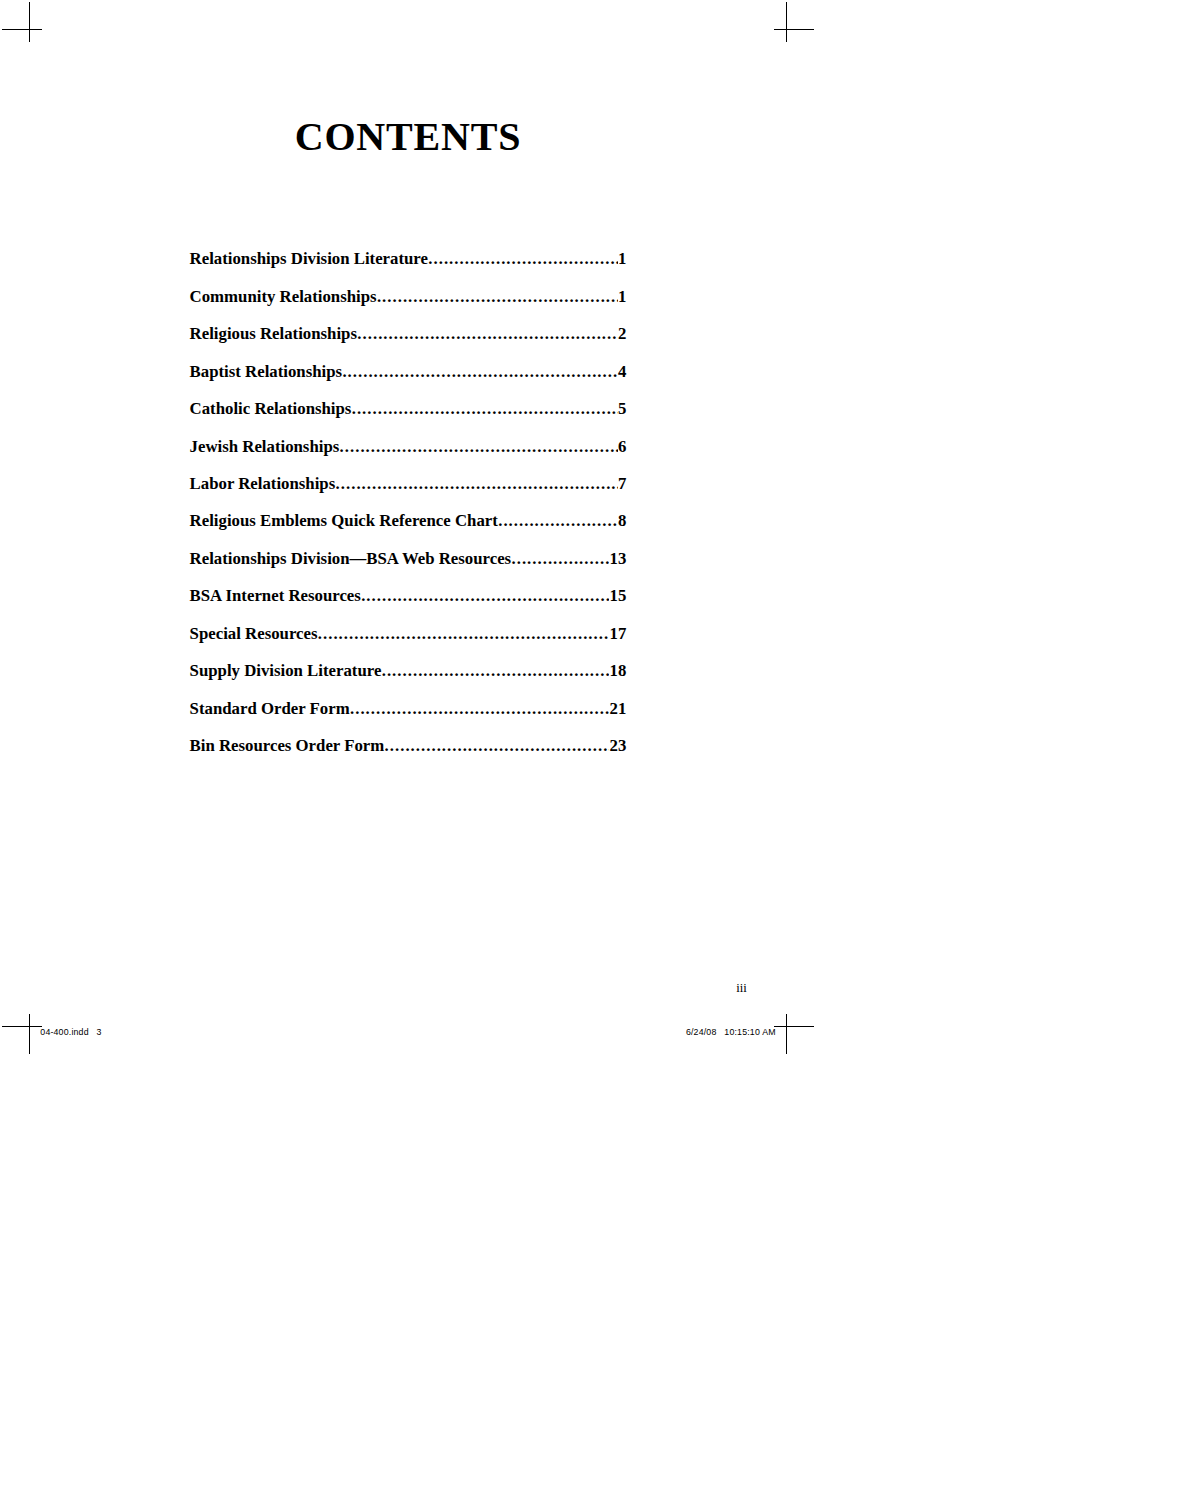CONTENTS
Relationships Division Literature........................................... 1
Community Relationships....................................................... 1
Religious Relationships........................................................... 2
Baptist Relationships............................................................. 4
Catholic Relationships............................................................ 5
Jewish Relationships............................................................... 6
Labor Relationships............................................................... 7
Religious Emblems Quick Reference Chart............................ 8
Relationships Division—BSA Web Resources....................... 13
BSA Internet Resources........................................................... 15
Special Resources.................................................................... 17
Supply Division Literature..................................................... 18
Standard Order Form............................................................. 21
Bin Resources Order Form..................................................... 23
iii
04-400.indd 3
6/24/08 10:15:10 AM